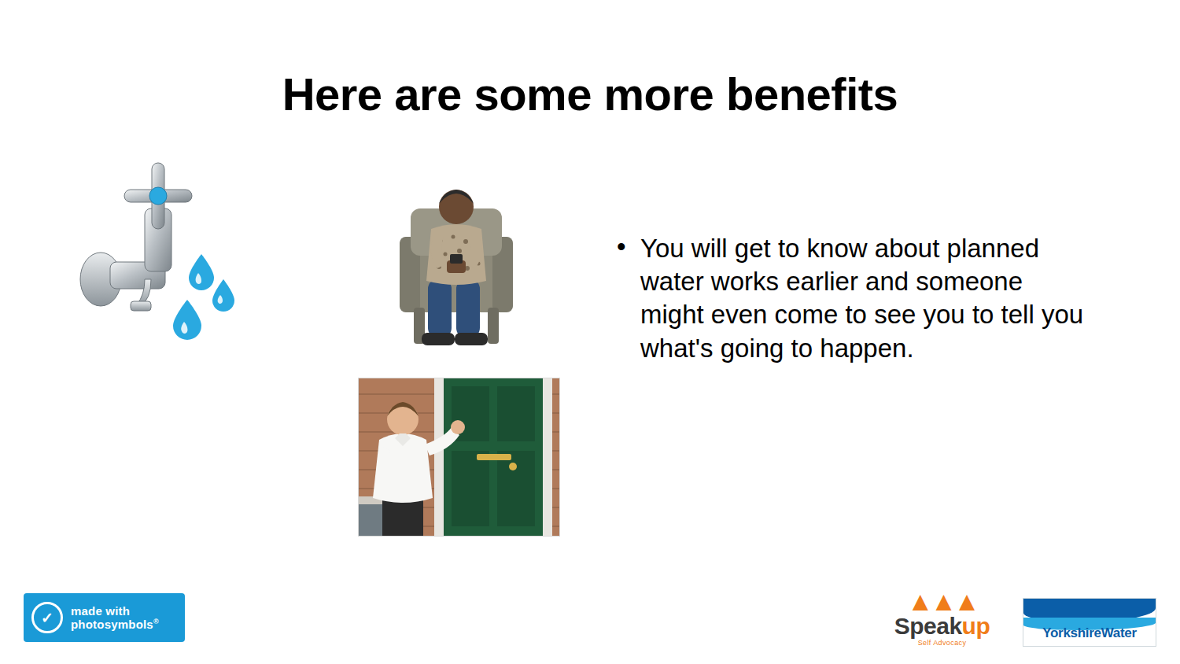Here are some more benefits
You will get to know about planned water works earlier and someone might even come to see you to tell you what's going to happen.
✓
made with
photosymbols®
▲▲▲
Speakup
Self Advocacy
YorkshireWater